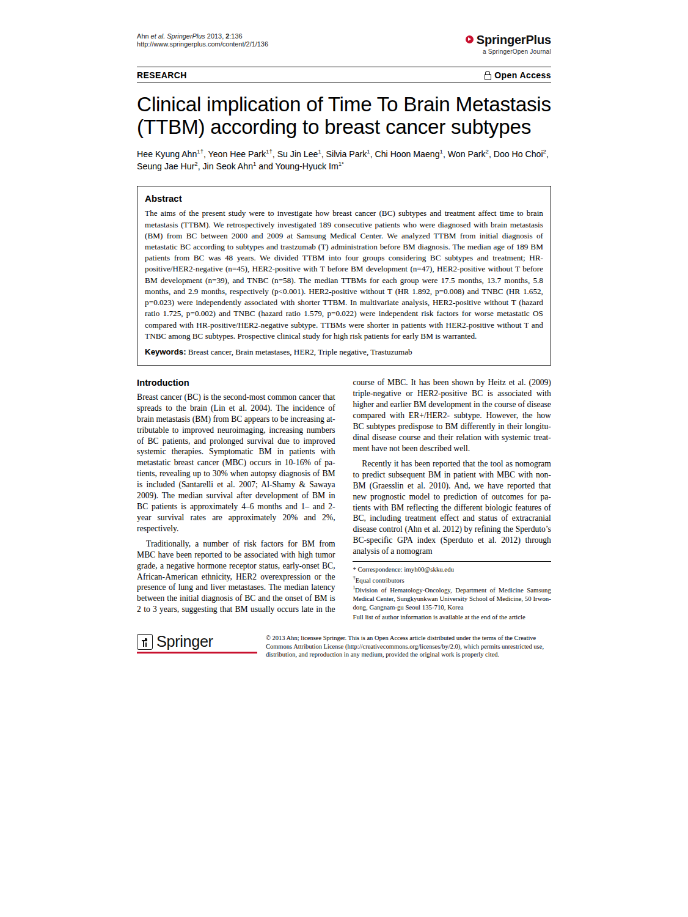Ahn et al. SpringerPlus 2013, 2:136
http://www.springerplus.com/content/2/1/136
SpringerPlus
a SpringerOpen Journal
RESEARCH
Open Access
Clinical implication of Time To Brain Metastasis (TTBM) according to breast cancer subtypes
Hee Kyung Ahn1†, Yeon Hee Park1†, Su Jin Lee1, Silvia Park1, Chi Hoon Maeng1, Won Park2, Doo Ho Choi2, Seung Jae Hur2, Jin Seok Ahn1 and Young-Hyuck Im1*
Abstract
The aims of the present study were to investigate how breast cancer (BC) subtypes and treatment affect time to brain metastasis (TTBM). We retrospectively investigated 189 consecutive patients who were diagnosed with brain metastasis (BM) from BC between 2000 and 2009 at Samsung Medical Center. We analyzed TTBM from initial diagnosis of metastatic BC according to subtypes and trastzumab (T) administration before BM diagnosis. The median age of 189 BM patients from BC was 48 years. We divided TTBM into four groups considering BC subtypes and treatment; HR-positive/HER2-negative (n=45), HER2-positive with T before BM development (n=47), HER2-positive without T before BM development (n=39), and TNBC (n=58). The median TTBMs for each group were 17.5 months, 13.7 months, 5.8 months, and 2.9 months, respectively (p<0.001). HER2-positive without T (HR 1.892, p=0.008) and TNBC (HR 1.652, p=0.023) were independently associated with shorter TTBM. In multivariate analysis, HER2-positive without T (hazard ratio 1.725, p=0.002) and TNBC (hazard ratio 1.579, p=0.022) were independent risk factors for worse metastatic OS compared with HR-positive/HER2-negative subtype. TTBMs were shorter in patients with HER2-positive without T and TNBC among BC subtypes. Prospective clinical study for high risk patients for early BM is warranted.
Keywords: Breast cancer, Brain metastases, HER2, Triple negative, Trastuzumab
Introduction
Breast cancer (BC) is the second-most common cancer that spreads to the brain (Lin et al. 2004). The incidence of brain metastasis (BM) from BC appears to be increasing attributable to improved neuroimaging, increasing numbers of BC patients, and prolonged survival due to improved systemic therapies. Symptomatic BM in patients with metastatic breast cancer (MBC) occurs in 10-16% of patients, revealing up to 30% when autopsy diagnosis of BM is included (Santarelli et al. 2007; Al-Shamy & Sawaya 2009). The median survival after development of BM in BC patients is approximately 4–6 months and 1– and 2-year survival rates are approximately 20% and 2%, respectively.
Traditionally, a number of risk factors for BM from MBC have been reported to be associated with high tumor grade, a negative hormone receptor status, early-onset BC, African-American ethnicity, HER2 overexpression or the presence of lung and liver metastases. The median latency between the initial diagnosis of BC and the onset of BM is 2 to 3 years, suggesting that BM usually occurs late in the course of MBC. It has been shown by Heitz et al. (2009) triple-negative or HER2-positive BC is associated with higher and earlier BM development in the course of disease compared with ER+/HER2- subtype. However, the how BC subtypes predispose to BM differently in their longitudinal disease course and their relation with systemic treatment have not been described well.
Recently it has been reported that the tool as nomogram to predict subsequent BM in patient with MBC with non-BM (Graesslin et al. 2010). And, we have reported that new prognostic model to prediction of outcomes for patients with BM reflecting the different biologic features of BC, including treatment effect and status of extracranial disease control (Ahn et al. 2012) by refining the Sperduto’s BC-specific GPA index (Sperduto et al. 2012) through analysis of a nomogram
* Correspondence: imyh00@skku.edu
†Equal contributors
1Division of Hematology-Oncology, Department of Medicine Samsung Medical Center, Sungkyunkwan University School of Medicine, 50 Irwon-dong, Gangnam-gu Seoul 135-710, Korea
Full list of author information is available at the end of the article
Springer
© 2013 Ahn; licensee Springer. This is an Open Access article distributed under the terms of the Creative Commons Attribution License (http://creativecommons.org/licenses/by/2.0), which permits unrestricted use, distribution, and reproduction in any medium, provided the original work is properly cited.